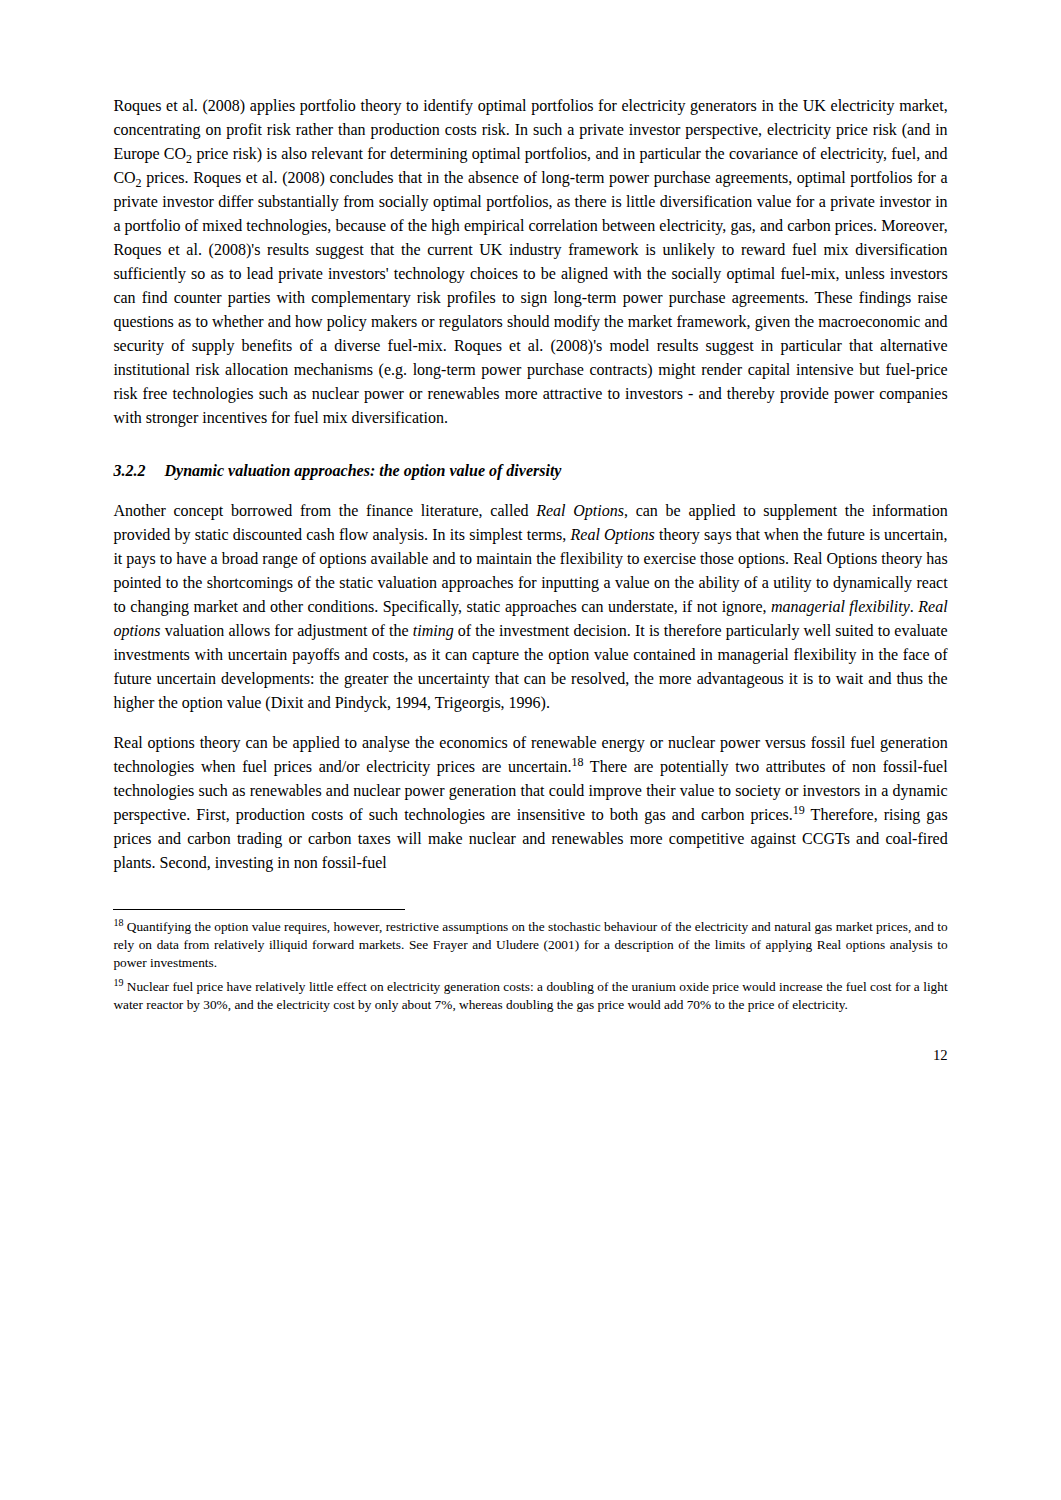Roques et al. (2008) applies portfolio theory to identify optimal portfolios for electricity generators in the UK electricity market, concentrating on profit risk rather than production costs risk. In such a private investor perspective, electricity price risk (and in Europe CO2 price risk) is also relevant for determining optimal portfolios, and in particular the covariance of electricity, fuel, and CO2 prices. Roques et al. (2008) concludes that in the absence of long-term power purchase agreements, optimal portfolios for a private investor differ substantially from socially optimal portfolios, as there is little diversification value for a private investor in a portfolio of mixed technologies, because of the high empirical correlation between electricity, gas, and carbon prices. Moreover, Roques et al. (2008)'s results suggest that the current UK industry framework is unlikely to reward fuel mix diversification sufficiently so as to lead private investors' technology choices to be aligned with the socially optimal fuel-mix, unless investors can find counter parties with complementary risk profiles to sign long-term power purchase agreements. These findings raise questions as to whether and how policy makers or regulators should modify the market framework, given the macroeconomic and security of supply benefits of a diverse fuel-mix. Roques et al. (2008)'s model results suggest in particular that alternative institutional risk allocation mechanisms (e.g. long-term power purchase contracts) might render capital intensive but fuel-price risk free technologies such as nuclear power or renewables more attractive to investors - and thereby provide power companies with stronger incentives for fuel mix diversification.
3.2.2 Dynamic valuation approaches: the option value of diversity
Another concept borrowed from the finance literature, called Real Options, can be applied to supplement the information provided by static discounted cash flow analysis. In its simplest terms, Real Options theory says that when the future is uncertain, it pays to have a broad range of options available and to maintain the flexibility to exercise those options. Real Options theory has pointed to the shortcomings of the static valuation approaches for inputting a value on the ability of a utility to dynamically react to changing market and other conditions. Specifically, static approaches can understate, if not ignore, managerial flexibility. Real options valuation allows for adjustment of the timing of the investment decision. It is therefore particularly well suited to evaluate investments with uncertain payoffs and costs, as it can capture the option value contained in managerial flexibility in the face of future uncertain developments: the greater the uncertainty that can be resolved, the more advantageous it is to wait and thus the higher the option value (Dixit and Pindyck, 1994, Trigeorgis, 1996).
Real options theory can be applied to analyse the economics of renewable energy or nuclear power versus fossil fuel generation technologies when fuel prices and/or electricity prices are uncertain.18 There are potentially two attributes of non fossil-fuel technologies such as renewables and nuclear power generation that could improve their value to society or investors in a dynamic perspective. First, production costs of such technologies are insensitive to both gas and carbon prices.19 Therefore, rising gas prices and carbon trading or carbon taxes will make nuclear and renewables more competitive against CCGTs and coal-fired plants. Second, investing in non fossil-fuel
18 Quantifying the option value requires, however, restrictive assumptions on the stochastic behaviour of the electricity and natural gas market prices, and to rely on data from relatively illiquid forward markets. See Frayer and Uludere (2001) for a description of the limits of applying Real options analysis to power investments.
19 Nuclear fuel price have relatively little effect on electricity generation costs: a doubling of the uranium oxide price would increase the fuel cost for a light water reactor by 30%, and the electricity cost by only about 7%, whereas doubling the gas price would add 70% to the price of electricity.
12